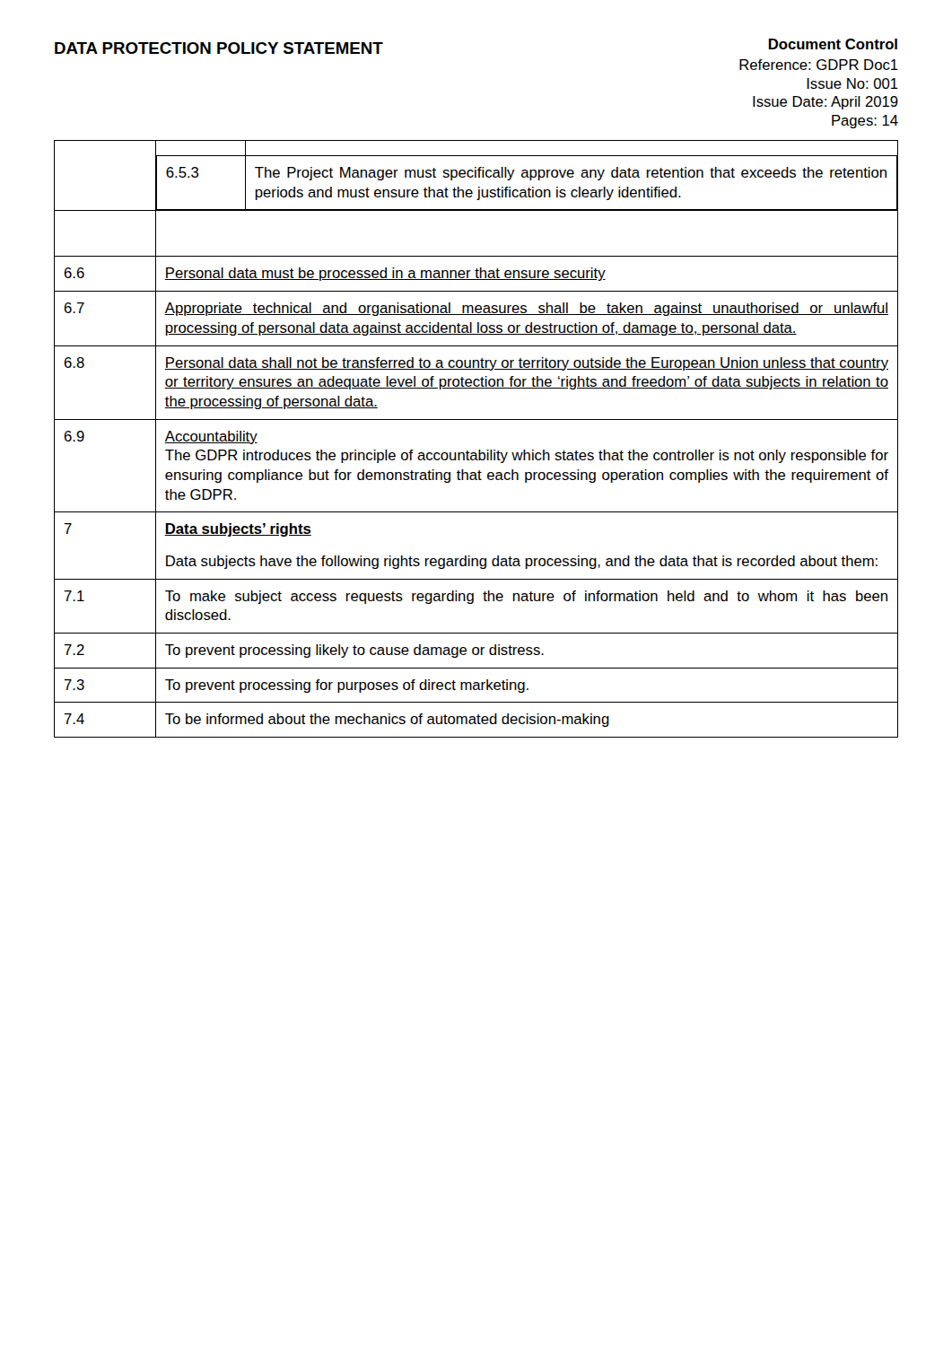DATA PROTECTION POLICY STATEMENT
Document Control
Reference: GDPR Doc1
Issue No: 001
Issue Date: April 2019
Pages: 14
| | / 6.5.3 / The Project Manager must specifically approve any data retention that exceeds the retention periods and must ensure that the justification is clearly identified. / |
| 6.6 | Personal data must be processed in a manner that ensure security |
| 6.7 | Appropriate technical and organisational measures shall be taken against unauthorised or unlawful processing of personal data against accidental loss or destruction of, damage to, personal data. |
| 6.8 | Personal data shall not be transferred to a country or territory outside the European Union unless that country or territory ensures an adequate level of protection for the ‘rights and freedom’ of data subjects in relation to the processing of personal data. |
| 6.9 | Accountability The GDPR introduces the principle of accountability which states that the controller is not only responsible for ensuring compliance but for demonstrating that each processing operation complies with the requirement of the GDPR. |
| 7 | Data subjects’ rights Data subjects have the following rights regarding data processing, and the data that is recorded about them: |
| 7.1 | To make subject access requests regarding the nature of information held and to whom it has been disclosed. |
| 7.2 | To prevent processing likely to cause damage or distress. |
| 7.3 | To prevent processing for purposes of direct marketing. |
| 7.4 | To be informed about the mechanics of automated decision-making |